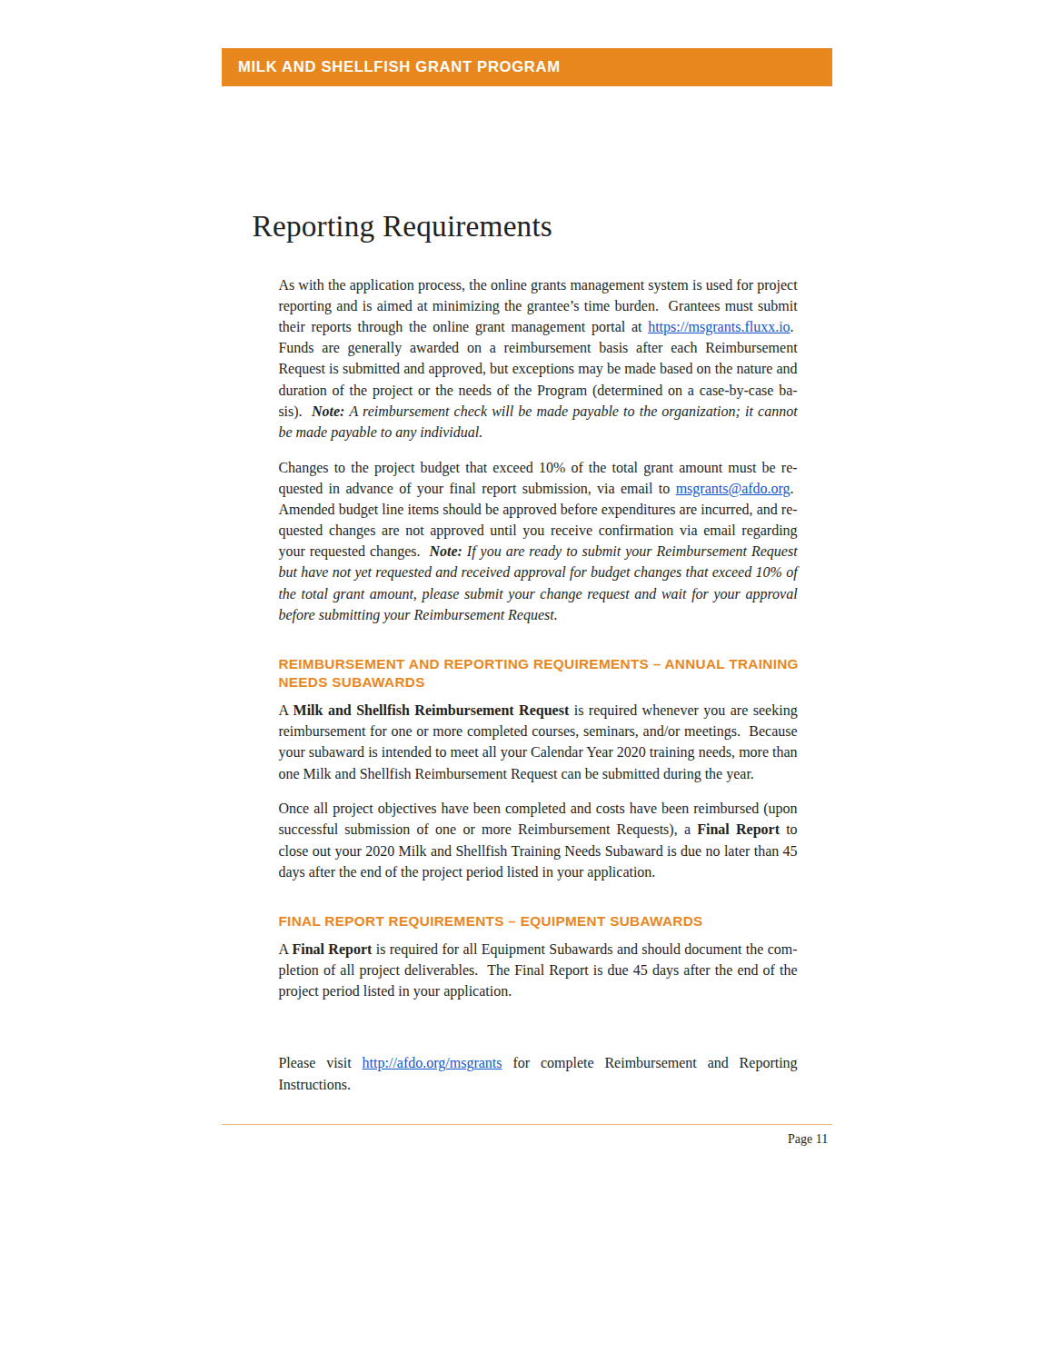MILK AND SHELLFISH GRANT PROGRAM
Reporting Requirements
As with the application process, the online grants management system is used for project reporting and is aimed at minimizing the grantee’s time burden. Grantees must submit their reports through the online grant management portal at https://msgrants.fluxx.io. Funds are generally awarded on a reimbursement basis after each Reimbursement Request is submitted and approved, but exceptions may be made based on the nature and duration of the project or the needs of the Program (determined on a case-by-case basis). Note: A reimbursement check will be made payable to the organization; it cannot be made payable to any individual.
Changes to the project budget that exceed 10% of the total grant amount must be requested in advance of your final report submission, via email to msgrants@afdo.org. Amended budget line items should be approved before expenditures are incurred, and requested changes are not approved until you receive confirmation via email regarding your requested changes. Note: If you are ready to submit your Reimbursement Request but have not yet requested and received approval for budget changes that exceed 10% of the total grant amount, please submit your change request and wait for your approval before submitting your Reimbursement Request.
Reimbursement and Reporting Requirements – Annual Training Needs Subawards
A Milk and Shellfish Reimbursement Request is required whenever you are seeking reimbursement for one or more completed courses, seminars, and/or meetings. Because your subaward is intended to meet all your Calendar Year 2020 training needs, more than one Milk and Shellfish Reimbursement Request can be submitted during the year.
Once all project objectives have been completed and costs have been reimbursed (upon successful submission of one or more Reimbursement Requests), a Final Report to close out your 2020 Milk and Shellfish Training Needs Subaward is due no later than 45 days after the end of the project period listed in your application.
Final Report Requirements – Equipment Subawards
A Final Report is required for all Equipment Subawards and should document the completion of all project deliverables. The Final Report is due 45 days after the end of the project period listed in your application.
Please visit http://afdo.org/msgrants for complete Reimbursement and Reporting Instructions.
Page 11